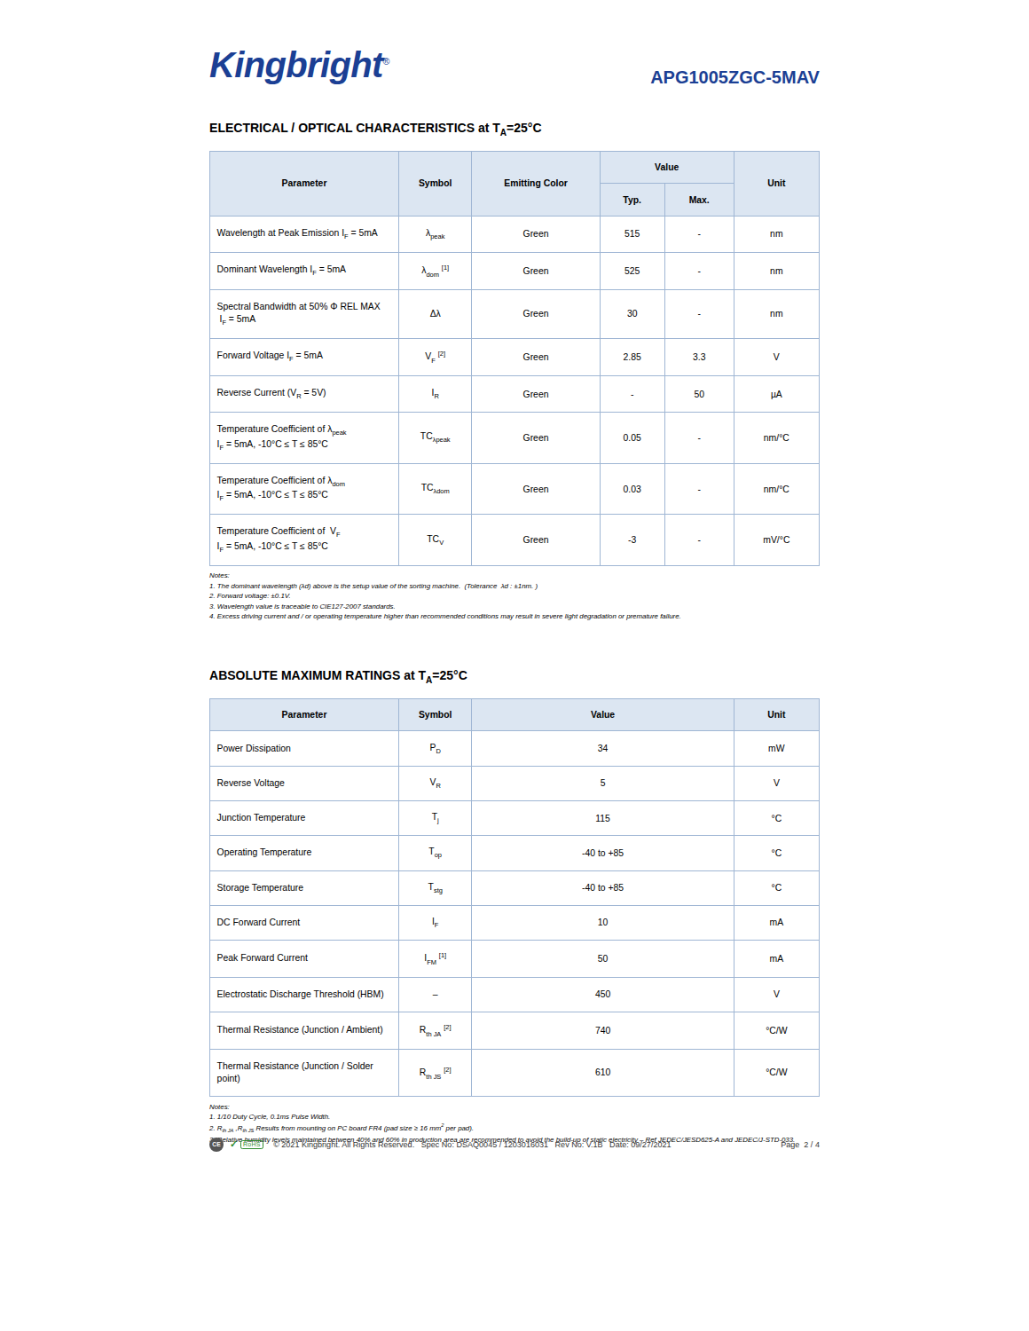Kingbright®
APG1005ZGC-5MAV
ELECTRICAL / OPTICAL CHARACTERISTICS at TA=25°C
| Parameter | Symbol | Emitting Color | Value | Unit |
| --- | --- | --- | --- | --- |
| Typ. | Max. |
| Wavelength at Peak Emission I F = 5mA | λ peak | Green | 515 | - | nm |
| Dominant Wavelength I F = 5mA | λ dom [1] | Green | 525 | - | nm |
| Spectral Bandwidth at 50% Φ REL MAX I F = 5mA | Δλ | Green | 30 | - | nm |
| Forward Voltage I F = 5mA | V F [2] | Green | 2.85 | 3.3 | V |
| Reverse Current (V R = 5V) | I R | Green | - | 50 | µA |
| Temperature Coefficient of λ peak I F = 5mA, -10°C ≤ T ≤ 85°C | TC λpeak | Green | 0.05 | - | nm/°C |
| Temperature Coefficient of λ dom I F = 5mA, -10°C ≤ T ≤ 85°C | TC λdom | Green | 0.03 | - | nm/°C |
| Temperature Coefficient of V F I F = 5mA, -10°C ≤ T ≤ 85°C | TC V | Green | -3 | - | mV/°C |
Notes:
1. The dominant wavelength (λd) above is the setup value of the sorting machine. (Tolerance λd : ±1nm. )
2. Forward voltage: ±0.1V.
3. Wavelength value is traceable to CIE127-2007 standards.
4. Excess driving current and / or operating temperature higher than recommended conditions may result in severe light degradation or premature failure.
ABSOLUTE MAXIMUM RATINGS at TA=25°C
| Parameter | Symbol | Value | Unit |
| --- | --- | --- | --- |
| Power Dissipation | P D | 34 | mW |
| Reverse Voltage | V R | 5 | V |
| Junction Temperature | T j | 115 | °C |
| Operating Temperature | T op | -40 to +85 | °C |
| Storage Temperature | T stg | -40 to +85 | °C |
| DC Forward Current | I F | 10 | mA |
| Peak Forward Current | I FM [1] | 50 | mA |
| Electrostatic Discharge Threshold (HBM) | – | 450 | V |
| Thermal Resistance (Junction / Ambient) | R th JA [2] | 740 | °C/W |
| Thermal Resistance (Junction / Solder point) | R th JS [2] | 610 | °C/W |
Notes:
1. 1/10 Duty Cycle, 0.1ms Pulse Width.
2. Rth JA ,Rth JS Results from mounting on PC board FR4 (pad size ≥ 16 mm2 per pad).
3. Relative humidity levels maintained between 40% and 60% in production area are recommended to avoid the build-up of static electricity – Ref JEDEC/JESD625-A and JEDEC/J-STD-033.
CE
✓ RoHS
© 2021 Kingbright. All Rights Reserved. Spec No: DSAQ0045 / 1203016031 Rev No: V.1B Date: 09/27/2021
Page 2 / 4